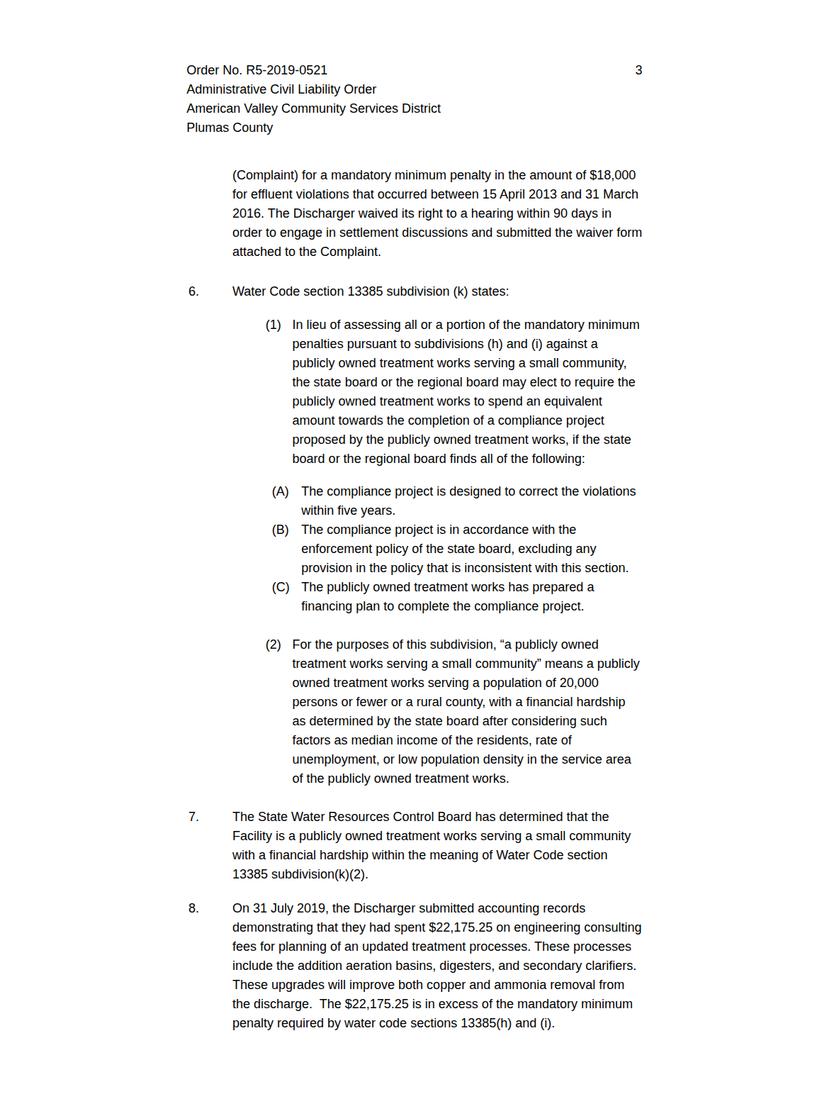3
Order No. R5-2019-0521
Administrative Civil Liability Order
American Valley Community Services District
Plumas County
(Complaint) for a mandatory minimum penalty in the amount of $18,000 for effluent violations that occurred between 15 April 2013 and 31 March 2016. The Discharger waived its right to a hearing within 90 days in order to engage in settlement discussions and submitted the waiver form attached to the Complaint.
6.
Water Code section 13385 subdivision (k) states:
(1)
In lieu of assessing all or a portion of the mandatory minimum penalties pursuant to subdivisions (h) and (i) against a publicly owned treatment works serving a small community, the state board or the regional board may elect to require the publicly owned treatment works to spend an equivalent amount towards the completion of a compliance project proposed by the publicly owned treatment works, if the state board or the regional board finds all of the following:
(A)
The compliance project is designed to correct the violations within five years.
(B)
The compliance project is in accordance with the enforcement policy of the state board, excluding any provision in the policy that is inconsistent with this section.
(C)
The publicly owned treatment works has prepared a financing plan to complete the compliance project.
(2)
For the purposes of this subdivision, “a publicly owned treatment works serving a small community” means a publicly owned treatment works serving a population of 20,000 persons or fewer or a rural county, with a financial hardship as determined by the state board after considering such factors as median income of the residents, rate of unemployment, or low population density in the service area of the publicly owned treatment works.
7.
The State Water Resources Control Board has determined that the Facility is a publicly owned treatment works serving a small community with a financial hardship within the meaning of Water Code section 13385 subdivision(k)(2).
8.
On 31 July 2019, the Discharger submitted accounting records demonstrating that they had spent $22,175.25 on engineering consulting fees for planning of an updated treatment processes. These processes include the addition aeration basins, digesters, and secondary clarifiers. These upgrades will improve both copper and ammonia removal from the discharge. The $22,175.25 is in excess of the mandatory minimum penalty required by water code sections 13385(h) and (i).